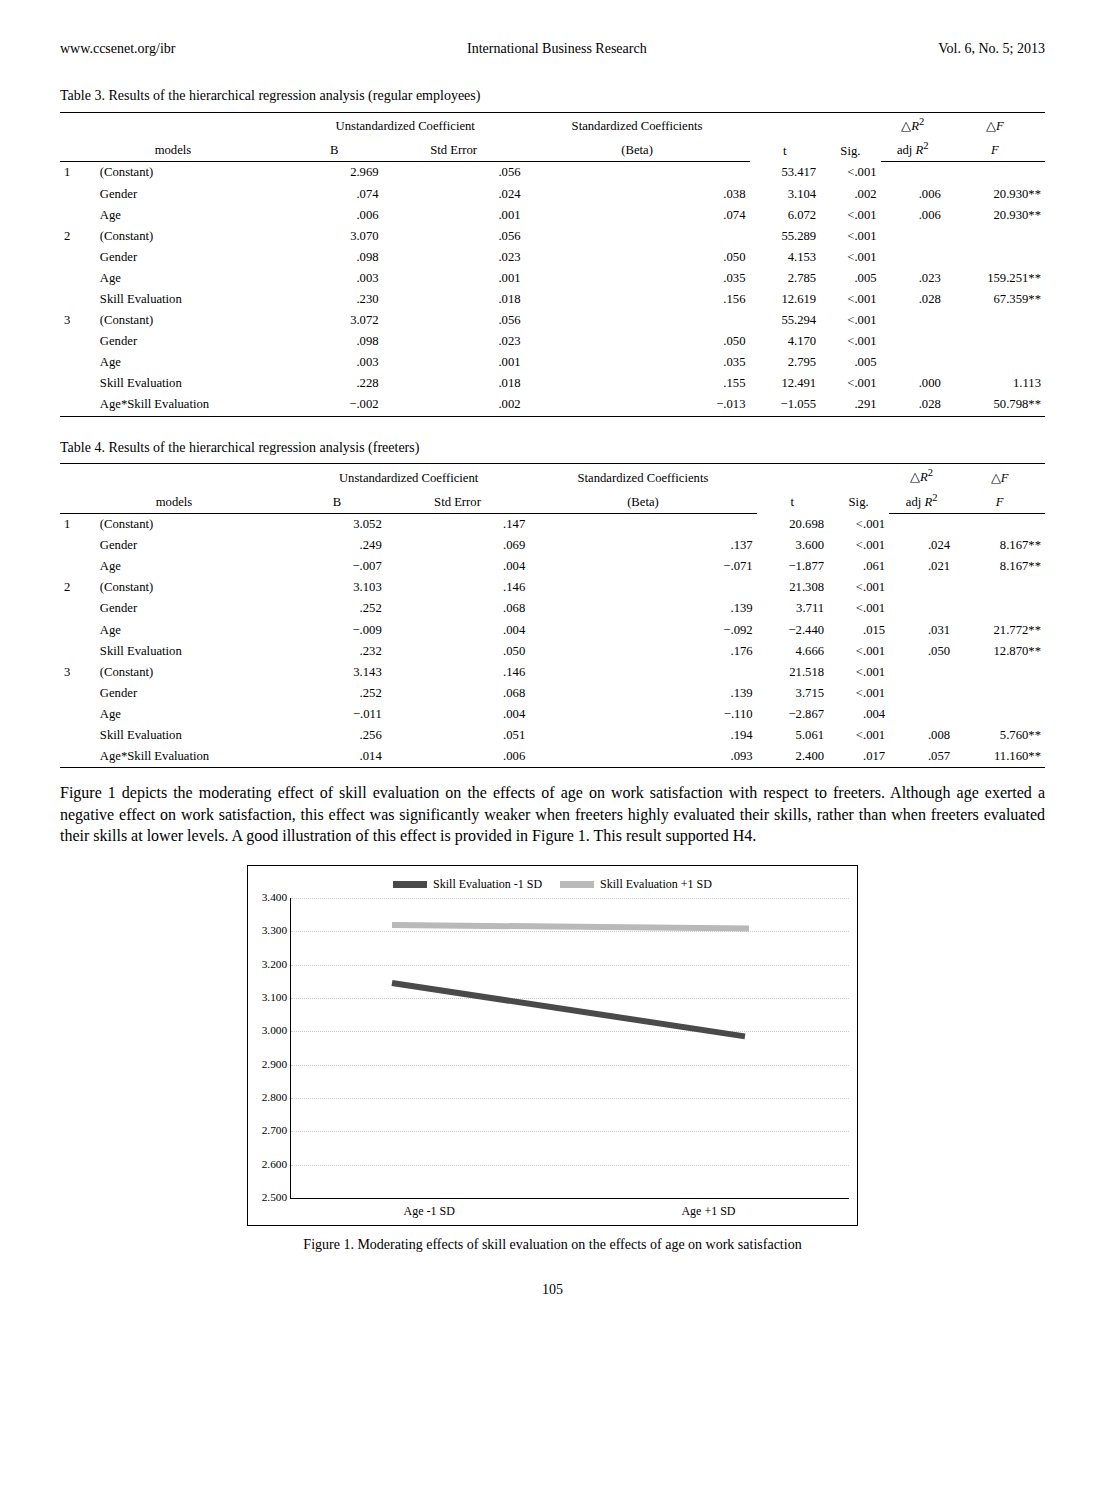www.ccsenet.org/ibr
International Business Research
Vol. 6, No. 5; 2013
Table 3. Results of the hierarchical regression analysis (regular employees)
| | Unstandardized Coefficient | Standardized Coefficients | t | Sig. | △ R 2 | △ F |
| --- | --- | --- | --- | --- | --- | --- |
| models | B | Std Error | (Beta) | adj R 2 | F |
| 1 | (Constant) | 2.969 | .056 | | 53.417 | <.001 | | |
| | Gender | .074 | .024 | .038 | 3.104 | .002 | .006 | 20.930** |
| | Age | .006 | .001 | .074 | 6.072 | <.001 | .006 | 20.930** |
| 2 | (Constant) | 3.070 | .056 | | 55.289 | <.001 | | |
| | Gender | .098 | .023 | .050 | 4.153 | <.001 | | |
| | Age | .003 | .001 | .035 | 2.785 | .005 | .023 | 159.251** |
| | Skill Evaluation | .230 | .018 | .156 | 12.619 | <.001 | .028 | 67.359** |
| 3 | (Constant) | 3.072 | .056 | | 55.294 | <.001 | | |
| | Gender | .098 | .023 | .050 | 4.170 | <.001 | | |
| | Age | .003 | .001 | .035 | 2.795 | .005 | | |
| | Skill Evaluation | .228 | .018 | .155 | 12.491 | <.001 | .000 | 1.113 |
| | Age*Skill Evaluation | −.002 | .002 | −.013 | −1.055 | .291 | .028 | 50.798** |
Table 4. Results of the hierarchical regression analysis (freeters)
| | Unstandardized Coefficient | Standardized Coefficients | t | Sig. | △ R 2 | △ F |
| --- | --- | --- | --- | --- | --- | --- |
| models | B | Std Error | (Beta) | adj R 2 | F |
| 1 | (Constant) | 3.052 | .147 | | 20.698 | <.001 | | |
| | Gender | .249 | .069 | .137 | 3.600 | <.001 | .024 | 8.167** |
| | Age | −.007 | .004 | −.071 | −1.877 | .061 | .021 | 8.167** |
| 2 | (Constant) | 3.103 | .146 | | 21.308 | <.001 | | |
| | Gender | .252 | .068 | .139 | 3.711 | <.001 | | |
| | Age | −.009 | .004 | −.092 | −2.440 | .015 | .031 | 21.772** |
| | Skill Evaluation | .232 | .050 | .176 | 4.666 | <.001 | .050 | 12.870** |
| 3 | (Constant) | 3.143 | .146 | | 21.518 | <.001 | | |
| | Gender | .252 | .068 | .139 | 3.715 | <.001 | | |
| | Age | −.011 | .004 | −.110 | −2.867 | .004 | | |
| | Skill Evaluation | .256 | .051 | .194 | 5.061 | <.001 | .008 | 5.760** |
| | Age*Skill Evaluation | .014 | .006 | .093 | 2.400 | .017 | .057 | 11.160** |
Figure 1 depicts the moderating effect of skill evaluation on the effects of age on work satisfaction with respect to freeters. Although age exerted a negative effect on work satisfaction, this effect was significantly weaker when freeters highly evaluated their skills, rather than when freeters evaluated their skills at lower levels. A good illustration of this effect is provided in Figure 1. This result supported H4.
Skill Evaluation -1 SD
Skill Evaluation +1 SD
3.400
3.300
3.200
3.100
3.000
2.900
2.800
2.700
2.600
2.500
Age -1 SD
Age +1 SD
Figure 1. Moderating effects of skill evaluation on the effects of age on work satisfaction
105